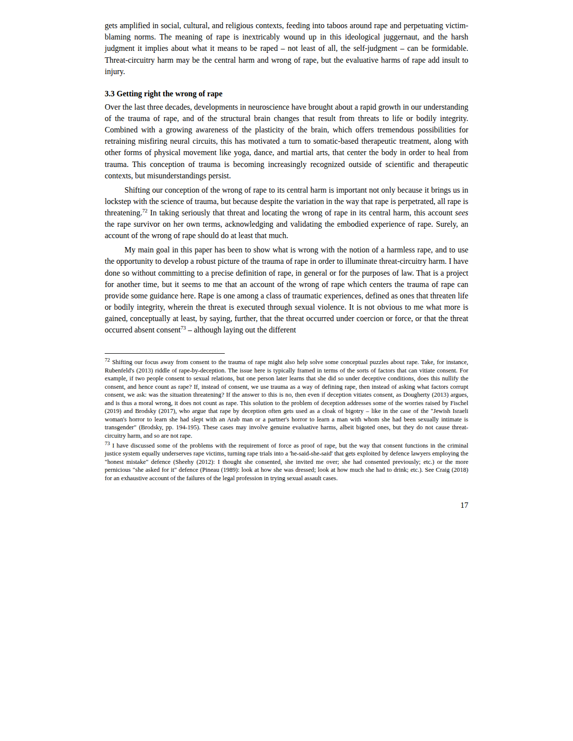gets amplified in social, cultural, and religious contexts, feeding into taboos around rape and perpetuating victim-blaming norms. The meaning of rape is inextricably wound up in this ideological juggernaut, and the harsh judgment it implies about what it means to be raped – not least of all, the self-judgment – can be formidable. Threat-circuitry harm may be the central harm and wrong of rape, but the evaluative harms of rape add insult to injury.
3.3 Getting right the wrong of rape
Over the last three decades, developments in neuroscience have brought about a rapid growth in our understanding of the trauma of rape, and of the structural brain changes that result from threats to life or bodily integrity. Combined with a growing awareness of the plasticity of the brain, which offers tremendous possibilities for retraining misfiring neural circuits, this has motivated a turn to somatic-based therapeutic treatment, along with other forms of physical movement like yoga, dance, and martial arts, that center the body in order to heal from trauma. This conception of trauma is becoming increasingly recognized outside of scientific and therapeutic contexts, but misunderstandings persist.
Shifting our conception of the wrong of rape to its central harm is important not only because it brings us in lockstep with the science of trauma, but because despite the variation in the way that rape is perpetrated, all rape is threatening.72 In taking seriously that threat and locating the wrong of rape in its central harm, this account sees the rape survivor on her own terms, acknowledging and validating the embodied experience of rape. Surely, an account of the wrong of rape should do at least that much.
My main goal in this paper has been to show what is wrong with the notion of a harmless rape, and to use the opportunity to develop a robust picture of the trauma of rape in order to illuminate threat-circuitry harm. I have done so without committing to a precise definition of rape, in general or for the purposes of law. That is a project for another time, but it seems to me that an account of the wrong of rape which centers the trauma of rape can provide some guidance here. Rape is one among a class of traumatic experiences, defined as ones that threaten life or bodily integrity, wherein the threat is executed through sexual violence. It is not obvious to me what more is gained, conceptually at least, by saying, further, that the threat occurred under coercion or force, or that the threat occurred absent consent73 – although laying out the different
72 Shifting our focus away from consent to the trauma of rape might also help solve some conceptual puzzles about rape. Take, for instance, Rubenfeld's (2013) riddle of rape-by-deception. The issue here is typically framed in terms of the sorts of factors that can vitiate consent. For example, if two people consent to sexual relations, but one person later learns that she did so under deceptive conditions, does this nullify the consent, and hence count as rape? If, instead of consent, we use trauma as a way of defining rape, then instead of asking what factors corrupt consent, we ask: was the situation threatening? If the answer to this is no, then even if deception vitiates consent, as Dougherty (2013) argues, and is thus a moral wrong, it does not count as rape. This solution to the problem of deception addresses some of the worries raised by Fischel (2019) and Brodsky (2017), who argue that rape by deception often gets used as a cloak of bigotry – like in the case of the "Jewish Israeli woman's horror to learn she had slept with an Arab man or a partner's horror to learn a man with whom she had been sexually intimate is transgender" (Brodsky, pp. 194-195). These cases may involve genuine evaluative harms, albeit bigoted ones, but they do not cause threat-circuitry harm, and so are not rape.
73 I have discussed some of the problems with the requirement of force as proof of rape, but the way that consent functions in the criminal justice system equally underserves rape victims, turning rape trials into a 'he-said-she-said' that gets exploited by defence lawyers employing the "honest mistake" defence (Sheehy (2012): I thought she consented, she invited me over; she had consented previously; etc.) or the more pernicious "she asked for it" defence (Pineau (1989): look at how she was dressed; look at how much she had to drink; etc.). See Craig (2018) for an exhaustive account of the failures of the legal profession in trying sexual assault cases.
17